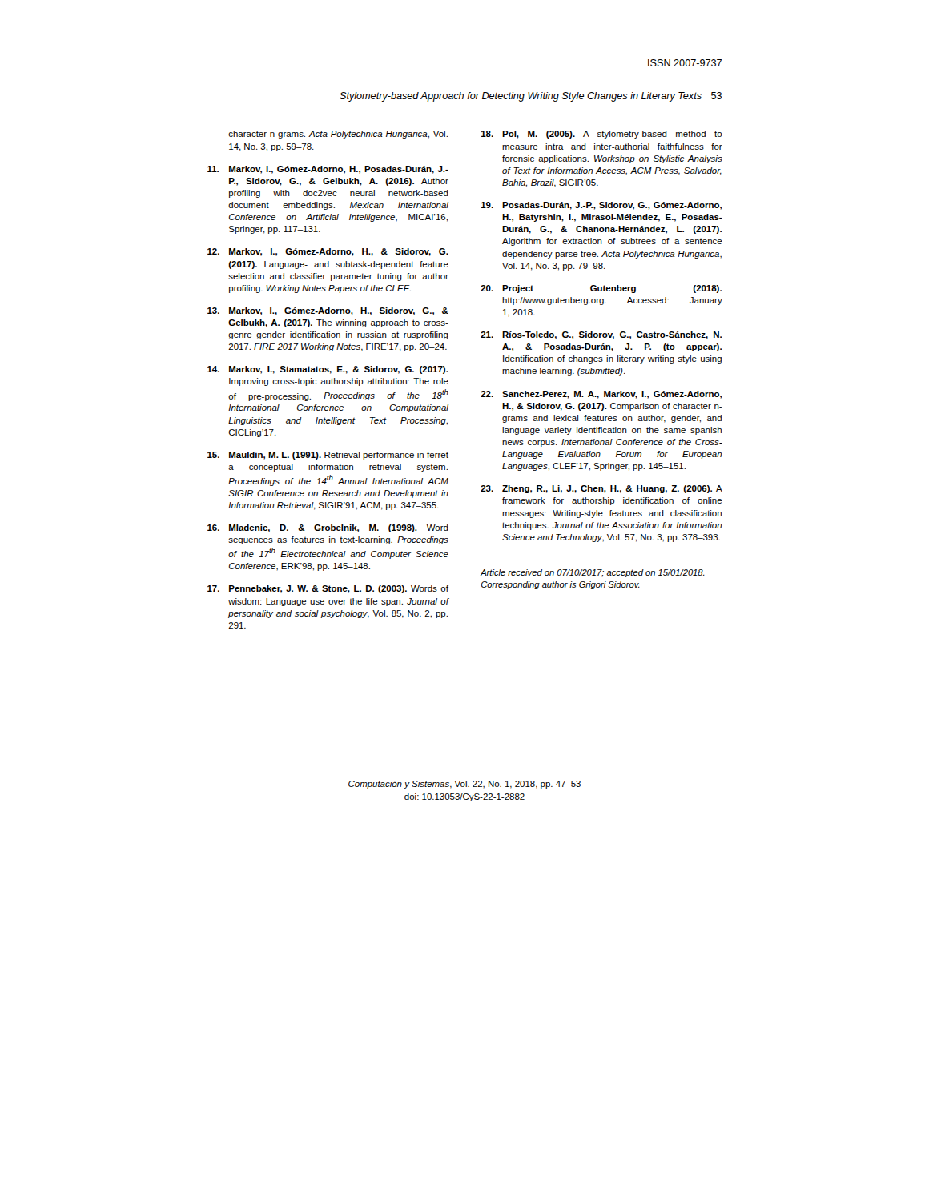ISSN 2007-9737
Stylometry-based Approach for Detecting Writing Style Changes in Literary Texts53
character n-grams. Acta Polytechnica Hungarica, Vol. 14, No. 3, pp. 59–78.
11. Markov, I., Gómez-Adorno, H., Posadas-Durán, J.-P., Sidorov, G., & Gelbukh, A. (2016). Author profiling with doc2vec neural network-based document embeddings. Mexican International Conference on Artificial Intelligence, MICAI’16, Springer, pp. 117–131.
12. Markov, I., Gómez-Adorno, H., & Sidorov, G. (2017). Language- and subtask-dependent feature selection and classifier parameter tuning for author profiling. Working Notes Papers of the CLEF.
13. Markov, I., Gómez-Adorno, H., Sidorov, G., & Gelbukh, A. (2017). The winning approach to cross-genre gender identification in russian at rusprofiling 2017. FIRE 2017 Working Notes, FIRE’17, pp. 20–24.
14. Markov, I., Stamatatos, E., & Sidorov, G. (2017). Improving cross-topic authorship attribution: The role of pre-processing. Proceedings of the 18th International Conference on Computational Linguistics and Intelligent Text Processing, CICLing’17.
15. Mauldin, M. L. (1991). Retrieval performance in ferret a conceptual information retrieval system. Proceedings of the 14th Annual International ACM SIGIR Conference on Research and Development in Information Retrieval, SIGIR’91, ACM, pp. 347–355.
16. Mladenic, D. & Grobelnik, M. (1998). Word sequences as features in text-learning. Proceedings of the 17th Electrotechnical and Computer Science Conference, ERK’98, pp. 145–148.
17. Pennebaker, J. W. & Stone, L. D. (2003). Words of wisdom: Language use over the life span. Journal of personality and social psychology, Vol. 85, No. 2, pp. 291.
18. Pol, M. (2005). A stylometry-based method to measure intra and inter-authorial faithfulness for forensic applications. Workshop on Stylistic Analysis of Text for Information Access, ACM Press, Salvador, Bahia, Brazil, SIGIR’05.
19. Posadas-Durán, J.-P., Sidorov, G., Gómez-Adorno, H., Batyrshin, I., Mirasol-Mélendez, E., Posadas-Durán, G., & Chanona-Hernández, L. (2017). Algorithm for extraction of subtrees of a sentence dependency parse tree. Acta Polytechnica Hungarica, Vol. 14, No. 3, pp. 79–98.
20.
Project Gutenberg(2018).
http://www.gutenberg.org. Accessed: January
1, 2018.
21. Ríos-Toledo, G., Sidorov, G., Castro-Sánchez, N. A., & Posadas-Durán, J. P. (to appear). Identification of changes in literary writing style using machine learning. (submitted).
22. Sanchez-Perez, M. A., Markov, I., Gómez-Adorno, H., & Sidorov, G. (2017). Comparison of character n-grams and lexical features on author, gender, and language variety identification on the same spanish news corpus. International Conference of the Cross-Language Evaluation Forum for European Languages, CLEF’17, Springer, pp. 145–151.
23. Zheng, R., Li, J., Chen, H., & Huang, Z. (2006). A framework for authorship identification of online messages: Writing-style features and classification techniques. Journal of the Association for Information Science and Technology, Vol. 57, No. 3, pp. 378–393.
Article received on 07/10/2017; accepted on 15/01/2018.
Corresponding author is Grigori Sidorov.
Computación y Sistemas, Vol. 22, No. 1, 2018, pp. 47–53
doi: 10.13053/CyS-22-1-2882